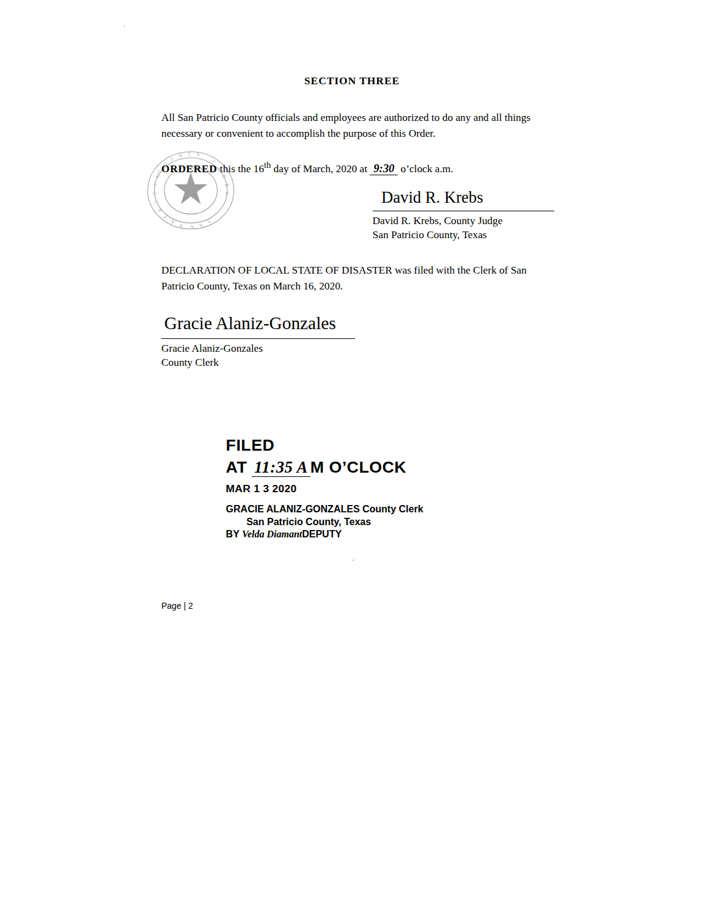·
SECTION THREE
All San Patricio County officials and employees are authorized to do any and all things necessary or convenient to accomplish the purpose of this Order.
C O U N T Y C L E R K S A N P A T R I C I O
ORDERED this the 16th day of March, 2020 at 9:30 o’clock a.m.
David R. Krebs
David R. Krebs, County Judge
San Patricio County, Texas
DECLARATION OF LOCAL STATE OF DISASTER was filed with the Clerk of San Patricio County, Texas on March 16, 2020.
Gracie Alaniz-Gonzales
Gracie Alaniz-Gonzales
County Clerk
FILED
AT 11:35 AM O’CLOCK
MAR 1 3 2020
GRACIE ALANIZ-GONZALES County Clerk
San Patricio County, Texas
BY Velda Diamant DEPUTY
·
Page | 2